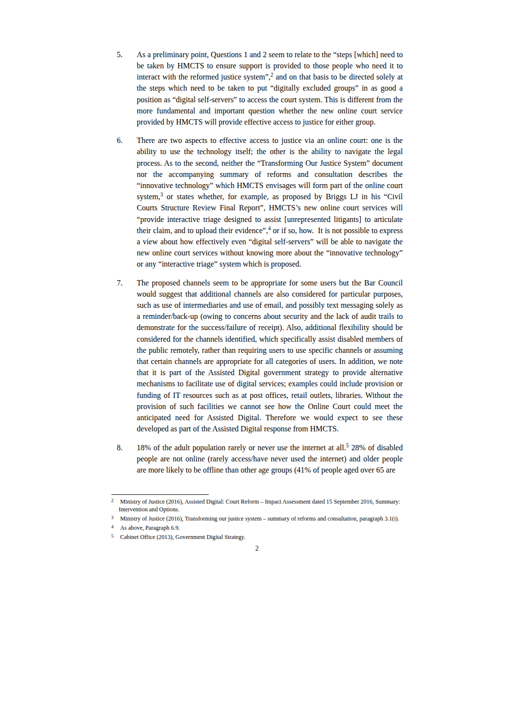5. As a preliminary point, Questions 1 and 2 seem to relate to the “steps [which] need to be taken by HMCTS to ensure support is provided to those people who need it to interact with the reformed justice system”,2 and on that basis to be directed solely at the steps which need to be taken to put “digitally excluded groups” in as good a position as “digital self-servers” to access the court system. This is different from the more fundamental and important question whether the new online court service provided by HMCTS will provide effective access to justice for either group.
6. There are two aspects to effective access to justice via an online court: one is the ability to use the technology itself; the other is the ability to navigate the legal process. As to the second, neither the “Transforming Our Justice System” document nor the accompanying summary of reforms and consultation describes the “innovative technology” which HMCTS envisages will form part of the online court system,3 or states whether, for example, as proposed by Briggs LJ in his “Civil Courts Structure Review Final Report”, HMCTS’s new online court services will “provide interactive triage designed to assist [unrepresented litigants] to articulate their claim, and to upload their evidence”,4 or if so, how. It is not possible to express a view about how effectively even “digital self-servers” will be able to navigate the new online court services without knowing more about the “innovative technology” or any “interactive triage” system which is proposed.
7. The proposed channels seem to be appropriate for some users but the Bar Council would suggest that additional channels are also considered for particular purposes, such as use of intermediaries and use of email, and possibly text messaging solely as a reminder/back-up (owing to concerns about security and the lack of audit trails to demonstrate for the success/failure of receipt). Also, additional flexibility should be considered for the channels identified, which specifically assist disabled members of the public remotely, rather than requiring users to use specific channels or assuming that certain channels are appropriate for all categories of users. In addition, we note that it is part of the Assisted Digital government strategy to provide alternative mechanisms to facilitate use of digital services; examples could include provision or funding of IT resources such as at post offices, retail outlets, libraries. Without the provision of such facilities we cannot see how the Online Court could meet the anticipated need for Assisted Digital. Therefore we would expect to see these developed as part of the Assisted Digital response from HMCTS.
8. 18% of the adult population rarely or never use the internet at all.5 28% of disabled people are not online (rarely access/have never used the internet) and older people are more likely to be offline than other age groups (41% of people aged over 65 are
2 Ministry of Justice (2016), Assisted Digital: Court Reform – Impact Assessment dated 15 September 2016, Summary: Intervention and Options.
3 Ministry of Justice (2016), Transforming our justice system – summary of reforms and consultation, paragraph 3.1(i).
4 As above, Paragraph 6.9.
5 Cabinet Office (2013), Government Digital Strategy.
2